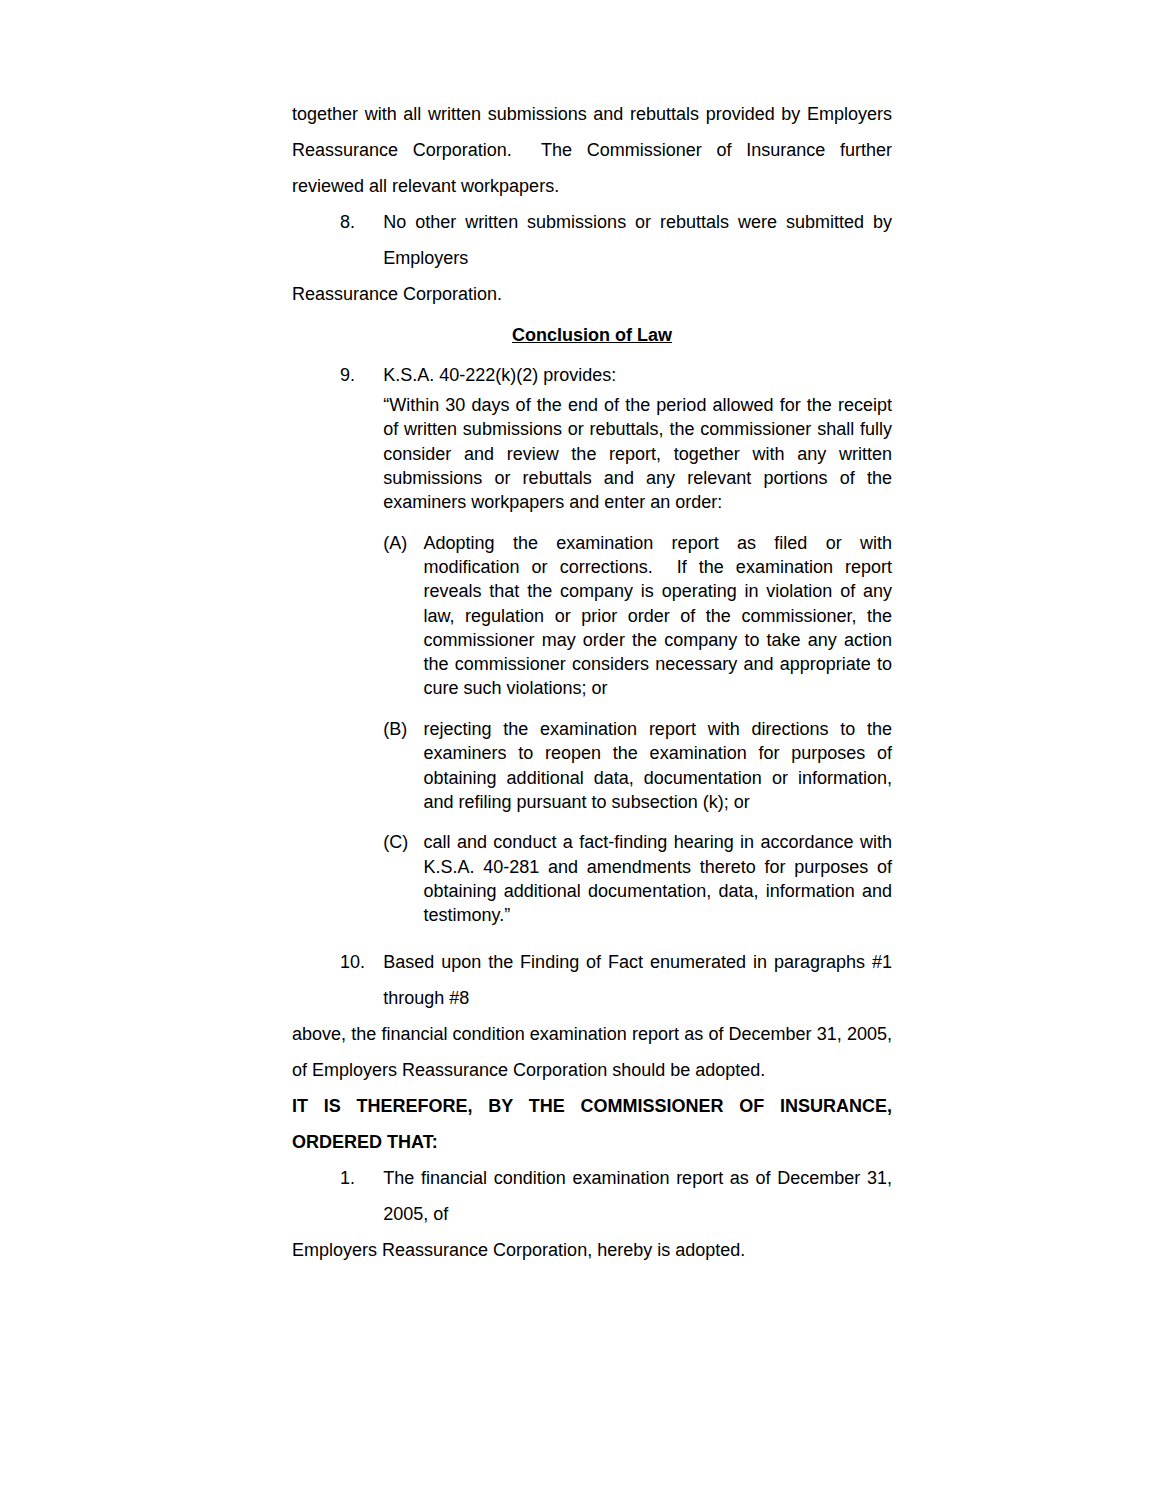together with all written submissions and rebuttals provided by Employers Reassurance Corporation. The Commissioner of Insurance further reviewed all relevant workpapers.
8.
No other written submissions or rebuttals were submitted by Employers
Reassurance Corporation.
Conclusion of Law
9.
K.S.A. 40-222(k)(2) provides:
“Within 30 days of the end of the period allowed for the receipt of written submissions or rebuttals, the commissioner shall fully consider and review the report, together with any written submissions or rebuttals and any relevant portions of the examiners workpapers and enter an order:
(A)
Adopting the examination report as filed or with modification or corrections. If the examination report reveals that the company is operating in violation of any law, regulation or prior order of the commissioner, the commissioner may order the company to take any action the commissioner considers necessary and appropriate to cure such violations; or
(B)
rejecting the examination report with directions to the examiners to reopen the examination for purposes of obtaining additional data, documentation or information, and refiling pursuant to subsection (k); or
(C)
call and conduct a fact-finding hearing in accordance with K.S.A. 40-281 and amendments thereto for purposes of obtaining additional documentation, data, information and testimony.”
10.
Based upon the Finding of Fact enumerated in paragraphs #1 through #8
above, the financial condition examination report as of December 31, 2005, of Employers Reassurance Corporation should be adopted.
IT IS THEREFORE, BY THE COMMISSIONER OF INSURANCE, ORDERED THAT:
1.
The financial condition examination report as of December 31, 2005, of
Employers Reassurance Corporation, hereby is adopted.